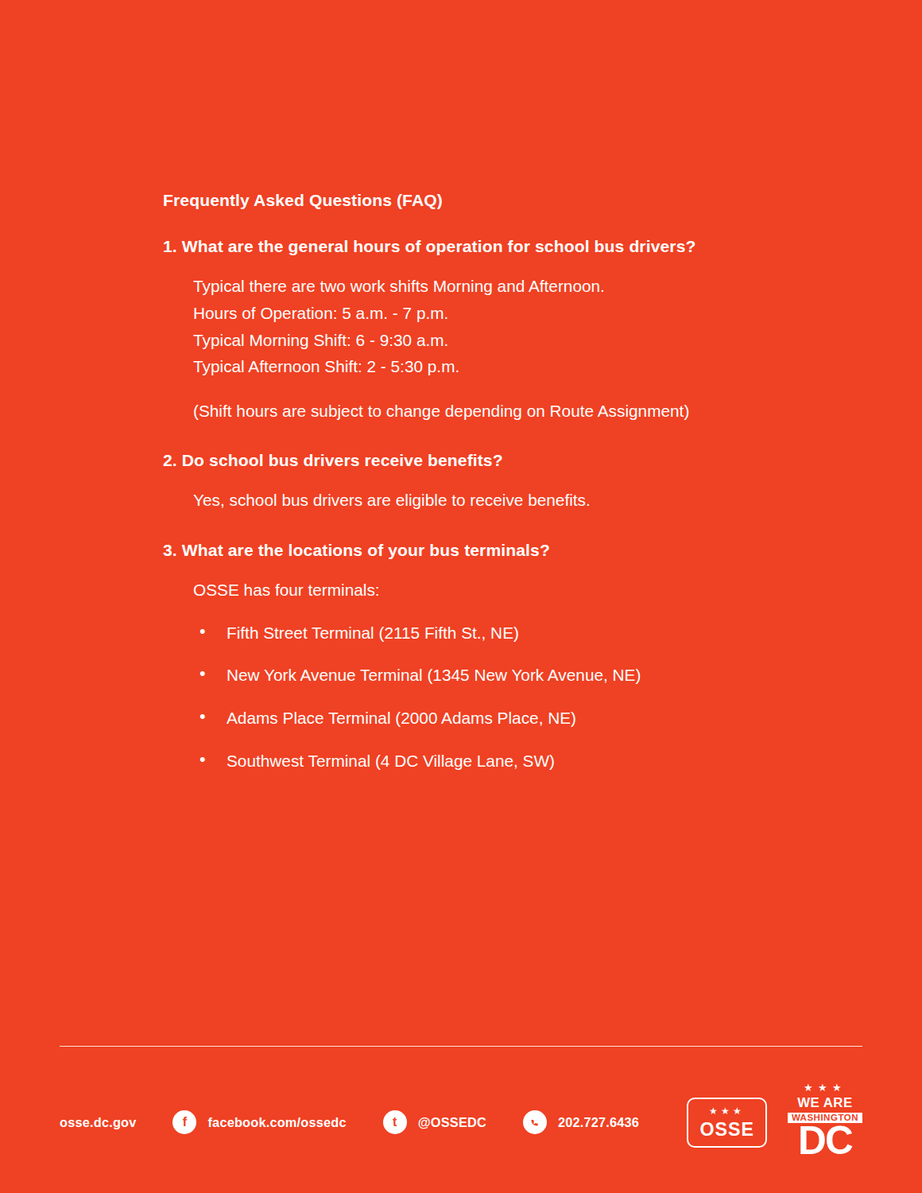Frequently Asked Questions (FAQ)
1. What are the general hours of operation for school bus drivers?
Typical there are two work shifts Morning and Afternoon. Hours of Operation: 5 a.m. - 7 p.m. Typical Morning Shift: 6 - 9:30 a.m. Typical Afternoon Shift: 2 - 5:30 p.m.
(Shift hours are subject to change depending on Route Assignment)
2. Do school bus drivers receive benefits?
Yes, school bus drivers are eligible to receive benefits.
3. What are the locations of your bus terminals?
OSSE has four terminals:
Fifth Street Terminal (2115 Fifth St., NE)
New York Avenue Terminal (1345 New York Avenue, NE)
Adams Place Terminal (2000 Adams Place, NE)
Southwest Terminal (4 DC Village Lane, SW)
osse.dc.gov f facebook.com/ossedc t @OSSEDC 202.727.6436
★★★ OSSE
★★★ WE ARE WASHINGTON DC